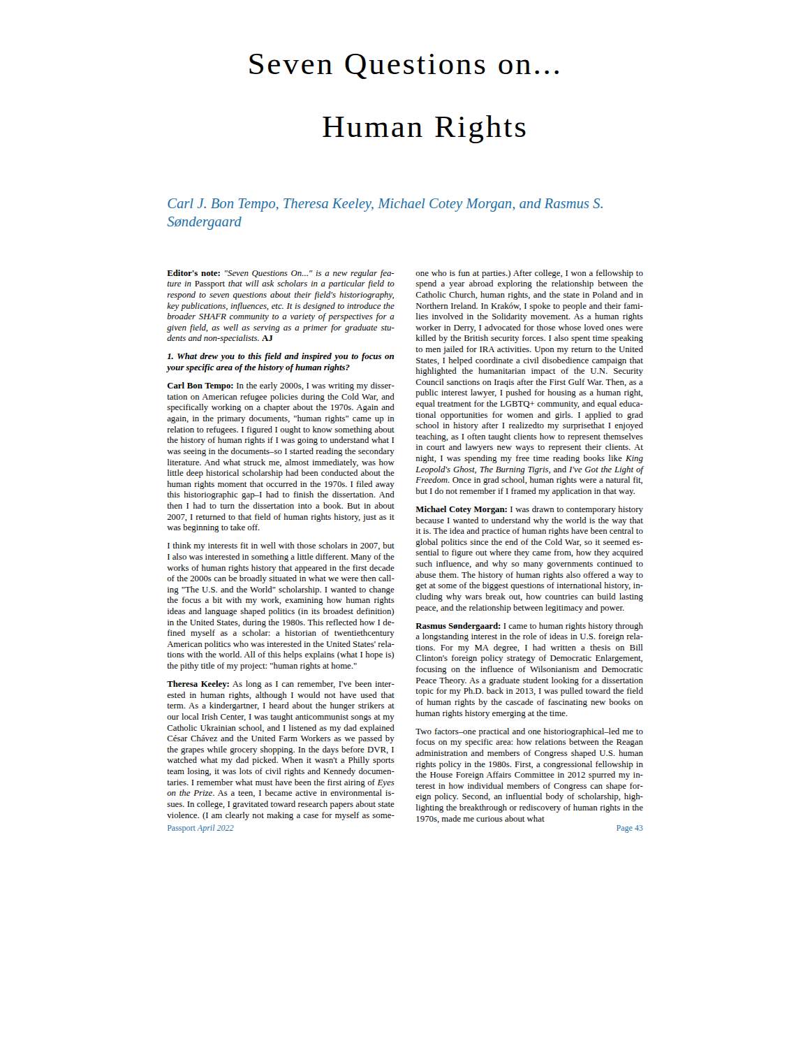Seven Questions on...Human Rights
Carl J. Bon Tempo, Theresa Keeley, Michael Cotey Morgan, and Rasmus S. Søndergaard
Editor's note: "Seven Questions On..." is a new regular feature in Passport that will ask scholars in a particular field to respond to seven questions about their field's historiography, key publications, influences, etc. It is designed to introduce the broader SHAFR community to a variety of perspectives for a given field, as well as serving as a primer for graduate students and non-specialists. AJ
1. What drew you to this field and inspired you to focus on your specific area of the history of human rights?
Carl Bon Tempo: In the early 2000s, I was writing my dissertation on American refugee policies during the Cold War, and specifically working on a chapter about the 1970s. Again and again, in the primary documents, "human rights" came up in relation to refugees. I figured I ought to know something about the history of human rights if I was going to understand what I was seeing in the documents–so I started reading the secondary literature. And what struck me, almost immediately, was how little deep historical scholarship had been conducted about the human rights moment that occurred in the 1970s. I filed away this historiographic gap–I had to finish the dissertation. And then I had to turn the dissertation into a book. But in about 2007, I returned to that field of human rights history, just as it was beginning to take off.
I think my interests fit in well with those scholars in 2007, but I also was interested in something a little different. Many of the works of human rights history that appeared in the first decade of the 2000s can be broadly situated in what we were then calling "The U.S. and the World" scholarship. I wanted to change the focus a bit with my work, examining how human rights ideas and language shaped politics (in its broadest definition) in the United States, during the 1980s. This reflected how I defined myself as a scholar: a historian of twentiethcentury American politics who was interested in the United States' relations with the world. All of this helps explains (what I hope is) the pithy title of my project: "human rights at home."
Theresa Keeley: As long as I can remember, I've been interested in human rights, although I would not have used that term. As a kindergartner, I heard about the hunger strikers at our local Irish Center, I was taught anticommunist songs at my Catholic Ukrainian school, and I listened as my dad explained César Chávez and the United Farm Workers as we passed by the grapes while grocery shopping. In the days before DVR, I watched what my dad picked. When it wasn't a Philly sports team losing, it was lots of civil rights and Kennedy documentaries. I remember what must have been the first airing of Eyes on the Prize. As a teen, I became active in environmental issues. In college, I gravitated toward research papers about state violence. (I am clearly not making a case for myself as someone who is fun at parties.) After college, I won a fellowship to spend a year abroad exploring the relationship between the Catholic Church, human rights, and the state in Poland and in Northern Ireland. In Kraków, I spoke to people and their families involved in the Solidarity movement. As a human rights worker in Derry, I advocated for those whose loved ones were killed by the British security forces. I also spent time speaking to men jailed for IRA activities. Upon my return to the United States, I helped coordinate a civil disobedience campaign that highlighted the humanitarian impact of the U.N. Security Council sanctions on Iraqis after the First Gulf War. Then, as a public interest lawyer, I pushed for housing as a human right, equal treatment for the LGBTQ+ community, and equal educational opportunities for women and girls. I applied to grad school in history after I realizedto my surprisethat I enjoyed teaching, as I often taught clients how to represent themselves in court and lawyers new ways to represent their clients. At night, I was spending my free time reading books like King Leopold's Ghost, The Burning Tigris, and I've Got the Light of Freedom. Once in grad school, human rights were a natural fit, but I do not remember if I framed my application in that way.
Michael Cotey Morgan: I was drawn to contemporary history because I wanted to understand why the world is the way that it is. The idea and practice of human rights have been central to global politics since the end of the Cold War, so it seemed essential to figure out where they came from, how they acquired such influence, and why so many governments continued to abuse them. The history of human rights also offered a way to get at some of the biggest questions of international history, including why wars break out, how countries can build lasting peace, and the relationship between legitimacy and power.
Rasmus Søndergaard: I came to human rights history through a longstanding interest in the role of ideas in U.S. foreign relations. For my MA degree, I had written a thesis on Bill Clinton's foreign policy strategy of Democratic Enlargement, focusing on the influence of Wilsonianism and Democratic Peace Theory. As a graduate student looking for a dissertation topic for my Ph.D. back in 2013, I was pulled toward the field of human rights by the cascade of fascinating new books on human rights history emerging at the time.
Two factors–one practical and one historiographical–led me to focus on my specific area: how relations between the Reagan administration and members of Congress shaped U.S. human rights policy in the 1980s. First, a congressional fellowship in the House Foreign Affairs Committee in 2012 spurred my interest in how individual members of Congress can shape foreign policy. Second, an influential body of scholarship, highlighting the breakthrough or rediscovery of human rights in the 1970s, made me curious about what
Passport April 2022
Page 43